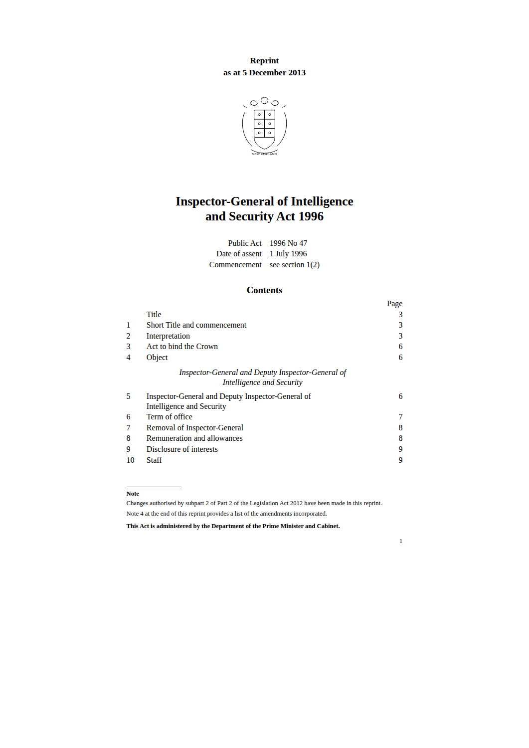Reprint
as at 5 December 2013
Inspector-General of Intelligence
and Security Act 1996
| Public Act | 1996 No 47 |
| Date of assent | 1 July 1996 |
| Commencement | see section 1(2) |
Contents
| | | Page |
| | Title | 3 |
| 1 | Short Title and commencement | 3 |
| 2 | Interpretation | 3 |
| 3 | Act to bind the Crown | 6 |
| 4 | Object | 6 |
| | Inspector-General and Deputy Inspector-General of Intelligence and Security | |
| 5 | Inspector-General and Deputy Inspector-General of Intelligence and Security | 6 |
| 6 | Term of office | 7 |
| 7 | Removal of Inspector-General | 8 |
| 8 | Remuneration and allowances | 8 |
| 9 | Disclosure of interests | 9 |
| 10 | Staff | 9 |
Note
Changes authorised by subpart 2 of Part 2 of the Legislation Act 2012 have been made in this reprint.
Note 4 at the end of this reprint provides a list of the amendments incorporated.
This Act is administered by the Department of the Prime Minister and Cabinet.
1